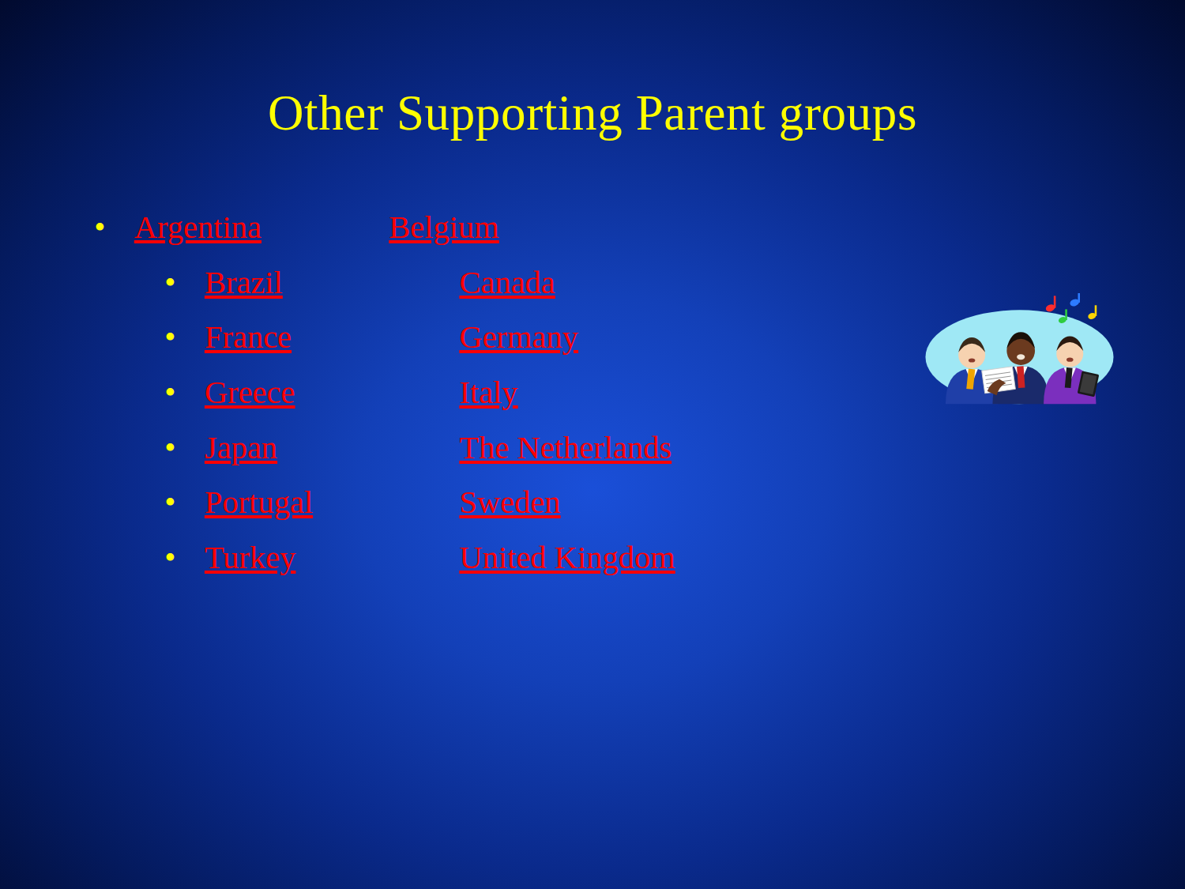Other Supporting Parent groups
Argentina
Belgium
Brazil
Canada
France
Germany
Greece
Italy
Japan
The Netherlands
Portugal
Sweden
Turkey
United Kingdom